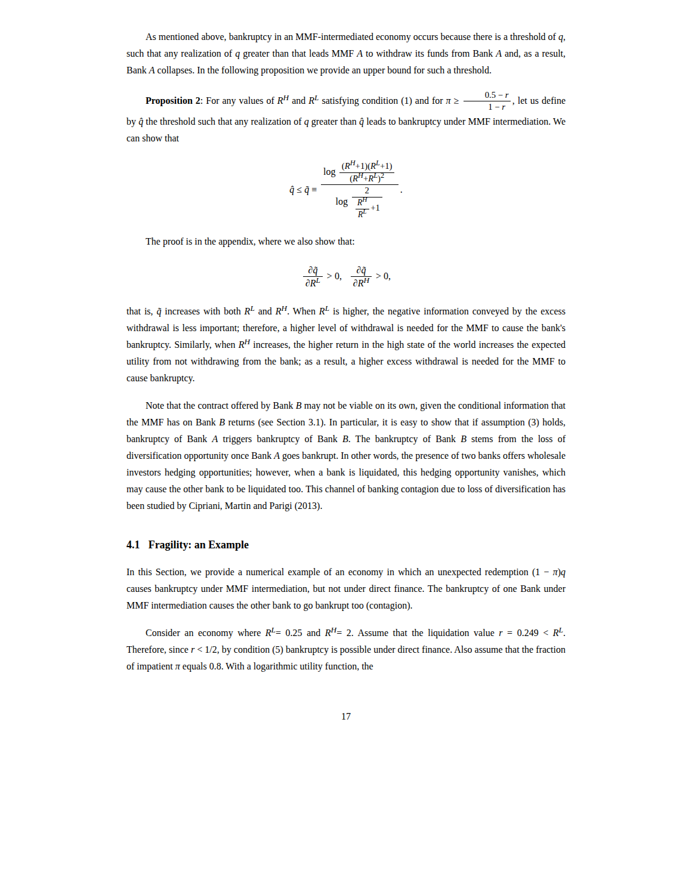As mentioned above, bankruptcy in an MMF-intermediated economy occurs because there is a threshold of q, such that any realization of q greater than that leads MMF A to withdraw its funds from Bank A and, as a result, Bank A collapses. In the following proposition we provide an upper bound for such a threshold.
Proposition 2: For any values of RH and RL satisfying condition (1) and for π ≥ 0.5 − r 1 − r, let us define by q̂ the threshold such that any realization of q greater than q̂ leads to bankruptcy under MMF intermediation. We can show that
q̂ ≤ q̃ ≡ log (RH+1)(RL+1)(RH+RL)2 log 2 RH RL+1 .
The proof is in the appendix, where we also show that:
∂q̃∂RL > 0, ∂q̃∂RH > 0,
that is, q̃ increases with both RL and RH. When RL is higher, the negative information conveyed by the excess withdrawal is less important; therefore, a higher level of withdrawal is needed for the MMF to cause the bank's bankruptcy. Similarly, when RH increases, the higher return in the high state of the world increases the expected utility from not withdrawing from the bank; as a result, a higher excess withdrawal is needed for the MMF to cause bankruptcy.
Note that the contract offered by Bank B may not be viable on its own, given the conditional information that the MMF has on Bank B returns (see Section 3.1). In particular, it is easy to show that if assumption (3) holds, bankruptcy of Bank A triggers bankruptcy of Bank B. The bankruptcy of Bank B stems from the loss of diversification opportunity once Bank A goes bankrupt. In other words, the presence of two banks offers wholesale investors hedging opportunities; however, when a bank is liquidated, this hedging opportunity vanishes, which may cause the other bank to be liquidated too. This channel of banking contagion due to loss of diversification has been studied by Cipriani, Martin and Parigi (2013).
4.1 Fragility: an Example
In this Section, we provide a numerical example of an economy in which an unexpected redemption (1 − π)q causes bankruptcy under MMF intermediation, but not under direct finance. The bankruptcy of one Bank under MMF intermediation causes the other bank to go bankrupt too (contagion).
Consider an economy where RL= 0.25 and RH= 2. Assume that the liquidation value r = 0.249 < RL. Therefore, since r < 1/2, by condition (5) bankruptcy is possible under direct finance. Also assume that the fraction of impatient π equals 0.8. With a logarithmic utility function, the
17